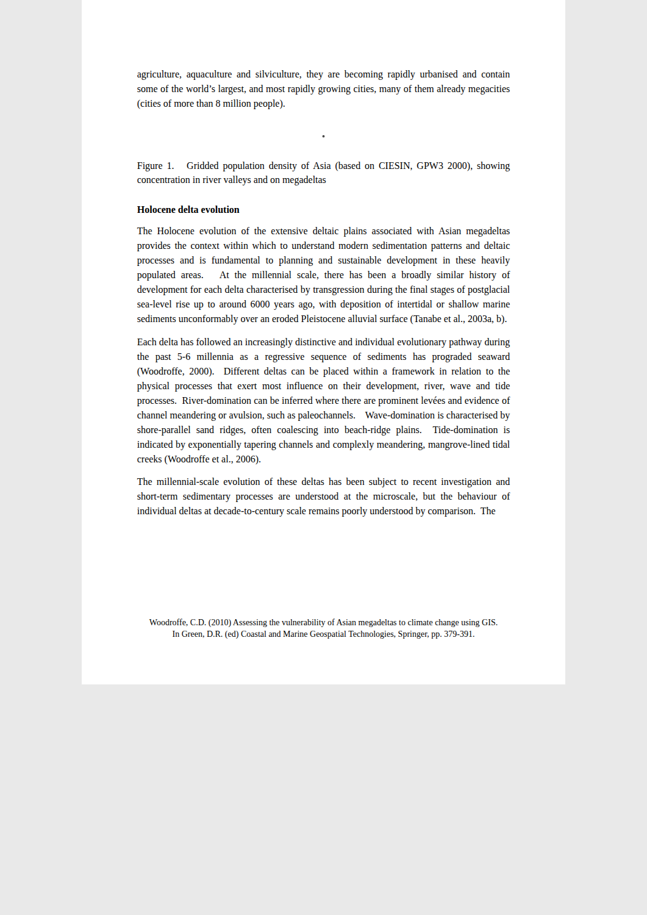agriculture, aquaculture and silviculture, they are becoming rapidly urbanised and contain some of the world’s largest, and most rapidly growing cities, many of them already megacities (cities of more than 8 million people).
Figure 1. Gridded population density of Asia (based on CIESIN, GPW3 2000), showing concentration in river valleys and on megadeltas
Holocene delta evolution
The Holocene evolution of the extensive deltaic plains associated with Asian megadeltas provides the context within which to understand modern sedimentation patterns and deltaic processes and is fundamental to planning and sustainable development in these heavily populated areas. At the millennial scale, there has been a broadly similar history of development for each delta characterised by transgression during the final stages of postglacial sea-level rise up to around 6000 years ago, with deposition of intertidal or shallow marine sediments unconformably over an eroded Pleistocene alluvial surface (Tanabe et al., 2003a, b).
Each delta has followed an increasingly distinctive and individual evolutionary pathway during the past 5-6 millennia as a regressive sequence of sediments has prograded seaward (Woodroffe, 2000). Different deltas can be placed within a framework in relation to the physical processes that exert most influence on their development, river, wave and tide processes. River-domination can be inferred where there are prominent levées and evidence of channel meandering or avulsion, such as paleochannels. Wave-domination is characterised by shore-parallel sand ridges, often coalescing into beach-ridge plains. Tide-domination is indicated by exponentially tapering channels and complexly meandering, mangrove-lined tidal creeks (Woodroffe et al., 2006).
The millennial-scale evolution of these deltas has been subject to recent investigation and short-term sedimentary processes are understood at the microscale, but the behaviour of individual deltas at decade-to-century scale remains poorly understood by comparison. The
Woodroffe, C.D. (2010) Assessing the vulnerability of Asian megadeltas to climate change using GIS. In Green, D.R. (ed) Coastal and Marine Geospatial Technologies, Springer, pp. 379-391.